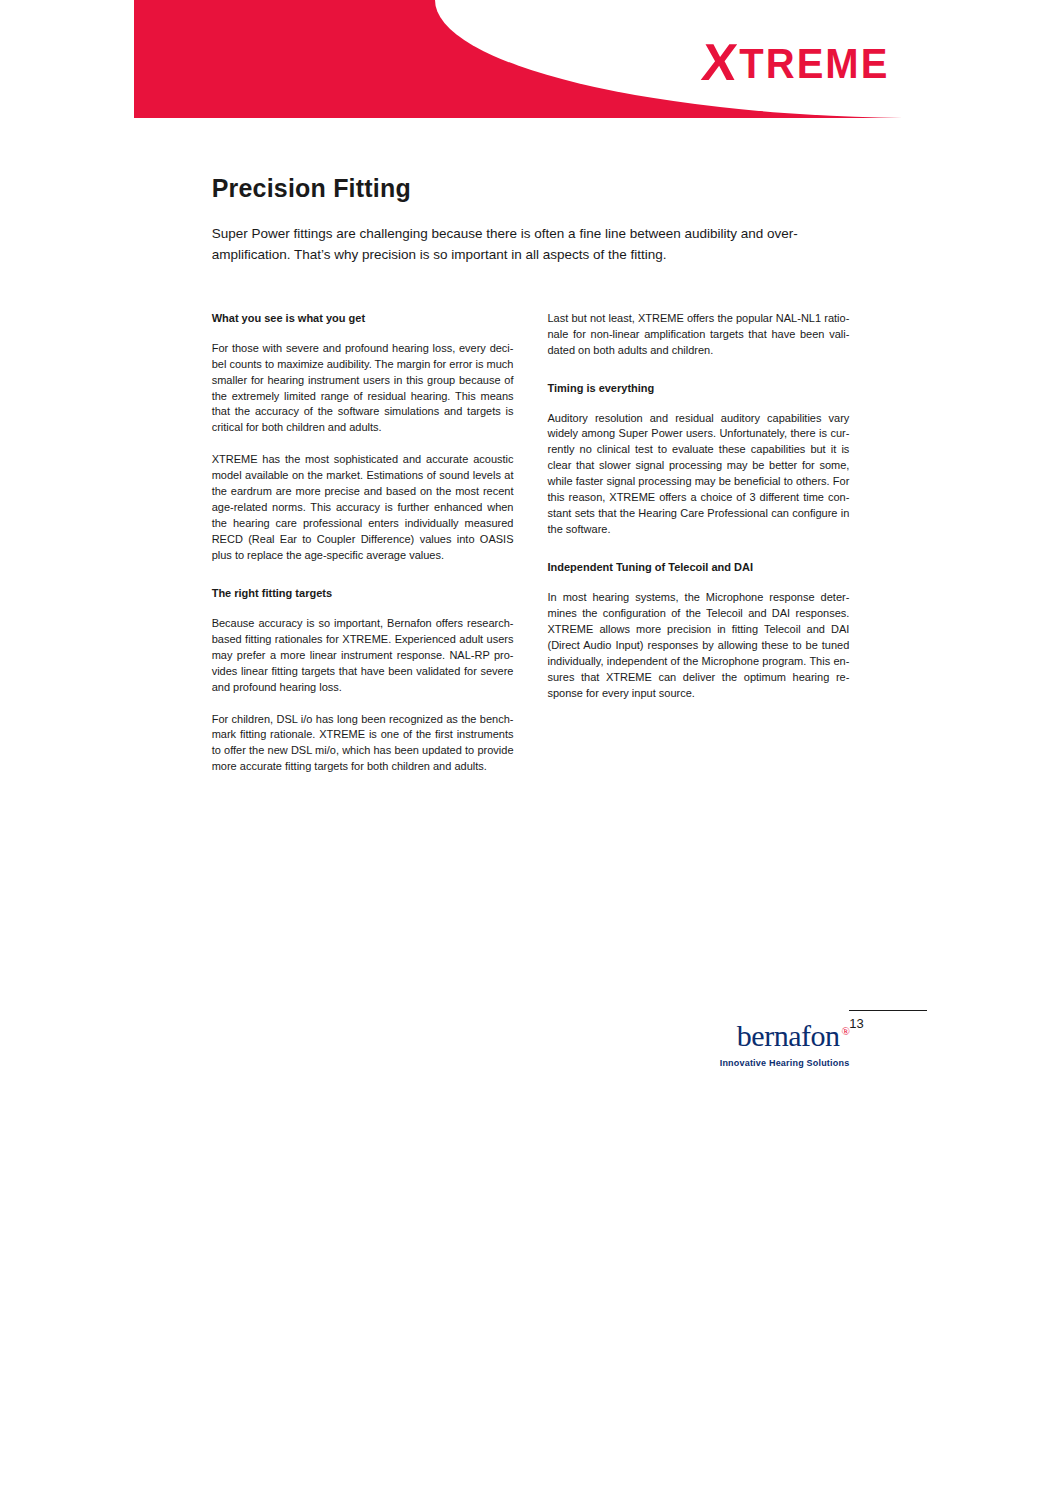XTREME
Precision Fitting
Super Power fittings are challenging because there is often a fine line between audibility and over-amplification. That’s why precision is so important in all aspects of the fitting.
What you see is what you get
For those with severe and profound hearing loss, every decibel counts to maximize audibility. The margin for error is much smaller for hearing instrument users in this group because of the extremely limited range of residual hearing. This means that the accuracy of the software simulations and targets is critical for both children and adults.
XTREME has the most sophisticated and accurate acoustic model available on the market. Estimations of sound levels at the eardrum are more precise and based on the most recent age-related norms. This accuracy is further enhanced when the hearing care professional enters individually measured RECD (Real Ear to Coupler Difference) values into OASIS plus to replace the age-specific average values.
The right fitting targets
Because accuracy is so important, Bernafon offers research-based fitting rationales for XTREME. Experienced adult users may prefer a more linear instrument response. NAL-RP provides linear fitting targets that have been validated for severe and profound hearing loss.
For children, DSL i/o has long been recognized as the benchmark fitting rationale. XTREME is one of the first instruments to offer the new DSL mi/o, which has been updated to provide more accurate fitting targets for both children and adults.
Last but not least, XTREME offers the popular NAL-NL1 rationale for non-linear amplification targets that have been validated on both adults and children.
Timing is everything
Auditory resolution and residual auditory capabilities vary widely among Super Power users. Unfortunately, there is currently no clinical test to evaluate these capabilities but it is clear that slower signal processing may be better for some, while faster signal processing may be beneficial to others. For this reason, XTREME offers a choice of 3 different time constant sets that the Hearing Care Professional can configure in the software.
Independent Tuning of Telecoil and DAI
In most hearing systems, the Microphone response determines the configuration of the Telecoil and DAI responses. XTREME allows more precision in fitting Telecoil and DAI (Direct Audio Input) responses by allowing these to be tuned individually, independent of the Microphone program. This ensures that XTREME can deliver the optimum hearing response for every input source.
13
bernafon®
Innovative Hearing Solutions